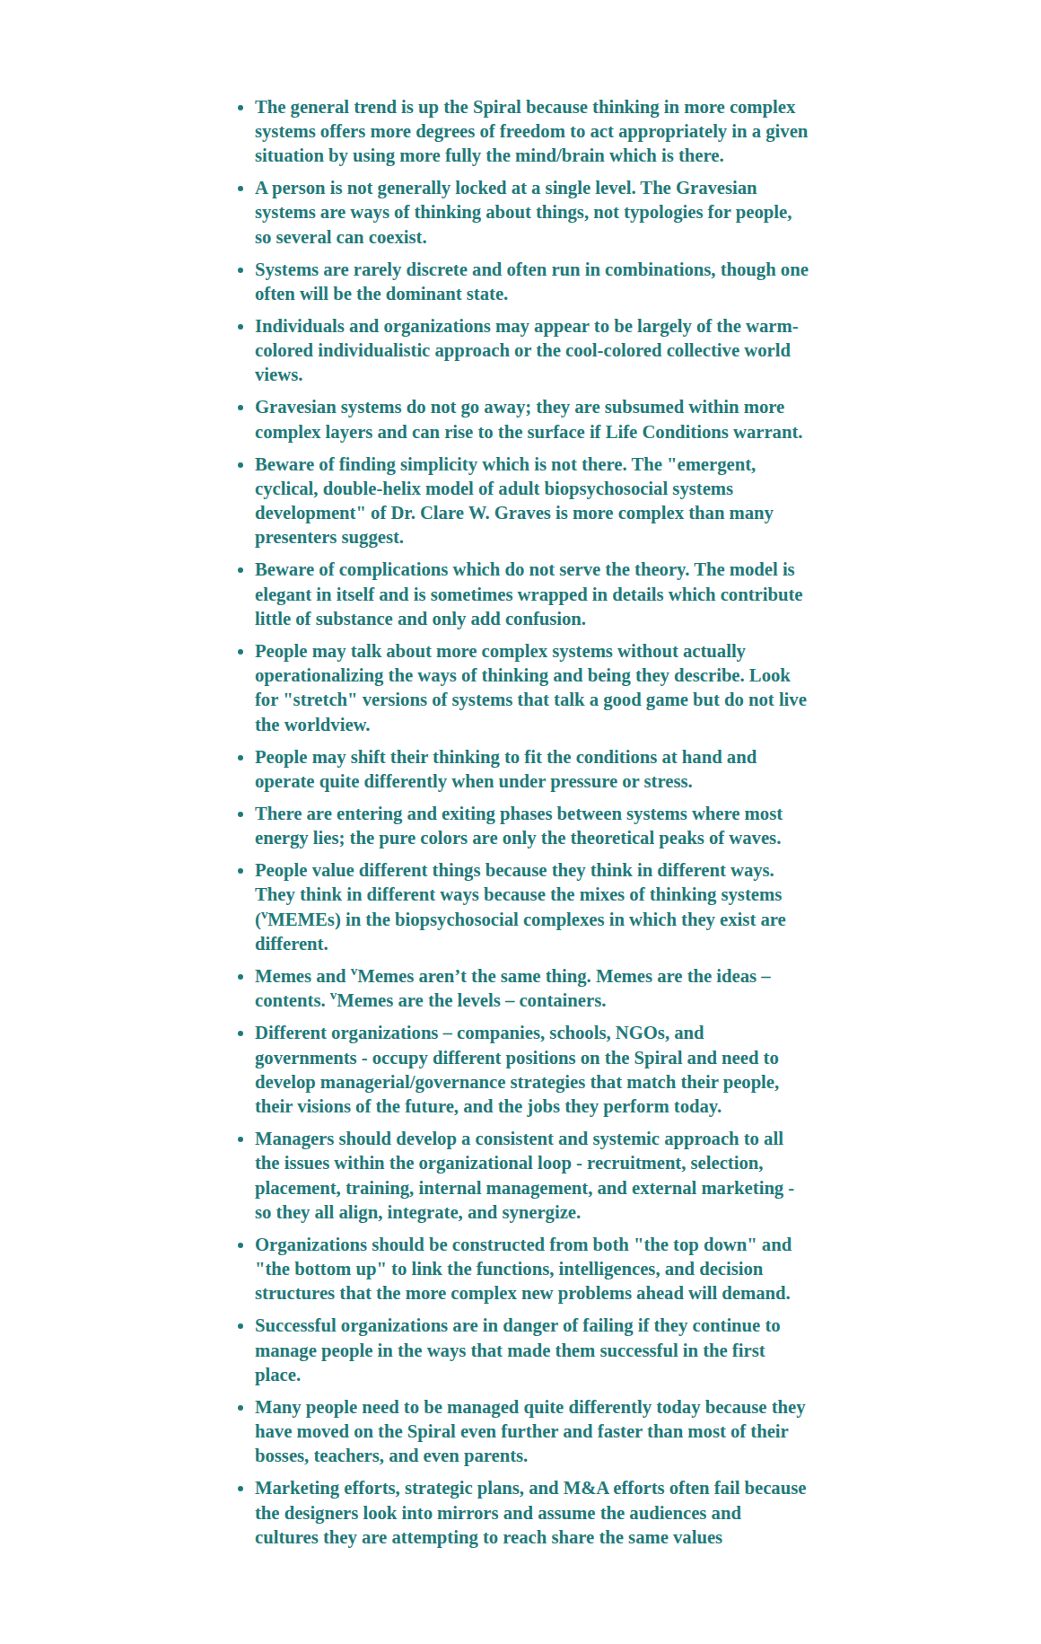The general trend is up the Spiral because thinking in more complex systems offers more degrees of freedom to act appropriately in a given situation by using more fully the mind/brain which is there.
A person is not generally locked at a single level. The Gravesian systems are ways of thinking about things, not typologies for people, so several can coexist.
Systems are rarely discrete and often run in combinations, though one often will be the dominant state.
Individuals and organizations may appear to be largely of the warm-colored individualistic approach or the cool-colored collective world views.
Gravesian systems do not go away; they are subsumed within more complex layers and can rise to the surface if Life Conditions warrant.
Beware of finding simplicity which is not there. The "emergent, cyclical, double-helix model of adult biopsychosocial systems development" of Dr. Clare W. Graves is more complex than many presenters suggest.
Beware of complications which do not serve the theory. The model is elegant in itself and is sometimes wrapped in details which contribute little of substance and only add confusion.
People may talk about more complex systems without actually operationalizing the ways of thinking and being they describe. Look for "stretch" versions of systems that talk a good game but do not live the worldview.
People may shift their thinking to fit the conditions at hand and operate quite differently when under pressure or stress.
There are entering and exiting phases between systems where most energy lies; the pure colors are only the theoretical peaks of waves.
People value different things because they think in different ways. They think in different ways because the mixes of thinking systems (vMEMEs) in the biopsychosocial complexes in which they exist are different.
Memes and vMemes aren’t the same thing. Memes are the ideas – contents. vMemes are the levels – containers.
Different organizations – companies, schools, NGOs, and governments - occupy different positions on the Spiral and need to develop managerial/governance strategies that match their people, their visions of the future, and the jobs they perform today.
Managers should develop a consistent and systemic approach to all the issues within the organizational loop - recruitment, selection, placement, training, internal management, and external marketing - so they all align, integrate, and synergize.
Organizations should be constructed from both "the top down" and "the bottom up" to link the functions, intelligences, and decision structures that the more complex new problems ahead will demand.
Successful organizations are in danger of failing if they continue to manage people in the ways that made them successful in the first place.
Many people need to be managed quite differently today because they have moved on the Spiral even further and faster than most of their bosses, teachers, and even parents.
Marketing efforts, strategic plans, and M&A efforts often fail because the designers look into mirrors and assume the audiences and cultures they are attempting to reach share the same values